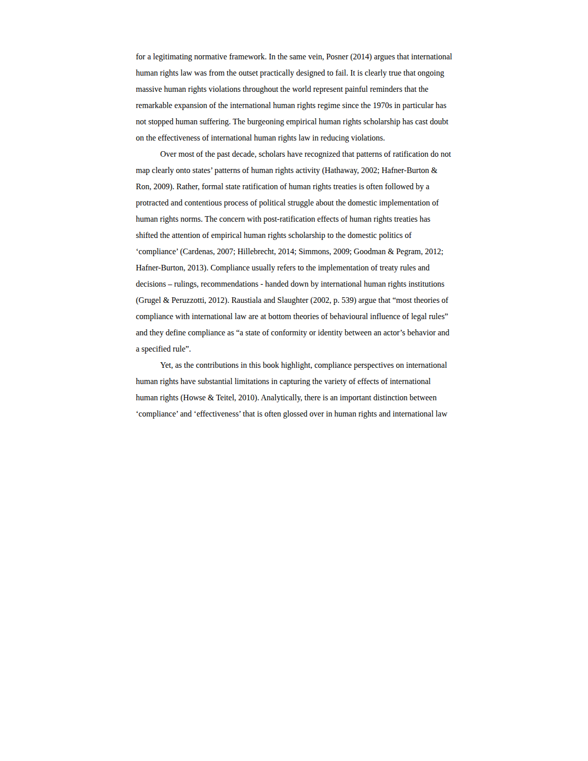for a legitimating normative framework. In the same vein, Posner (2014) argues that international human rights law was from the outset practically designed to fail. It is clearly true that ongoing massive human rights violations throughout the world represent painful reminders that the remarkable expansion of the international human rights regime since the 1970s in particular has not stopped human suffering. The burgeoning empirical human rights scholarship has cast doubt on the effectiveness of international human rights law in reducing violations.
Over most of the past decade, scholars have recognized that patterns of ratification do not map clearly onto states’ patterns of human rights activity (Hathaway, 2002; Hafner-Burton & Ron, 2009). Rather, formal state ratification of human rights treaties is often followed by a protracted and contentious process of political struggle about the domestic implementation of human rights norms. The concern with post-ratification effects of human rights treaties has shifted the attention of empirical human rights scholarship to the domestic politics of ‘compliance’ (Cardenas, 2007; Hillebrecht, 2014; Simmons, 2009; Goodman & Pegram, 2012; Hafner-Burton, 2013). Compliance usually refers to the implementation of treaty rules and decisions – rulings, recommendations - handed down by international human rights institutions (Grugel & Peruzzotti, 2012). Raustiala and Slaughter (2002, p. 539) argue that “most theories of compliance with international law are at bottom theories of behavioural influence of legal rules” and they define compliance as “a state of conformity or identity between an actor’s behavior and a specified rule”.
Yet, as the contributions in this book highlight, compliance perspectives on international human rights have substantial limitations in capturing the variety of effects of international human rights (Howse & Teitel, 2010). Analytically, there is an important distinction between ‘compliance’ and ‘effectiveness’ that is often glossed over in human rights and international law